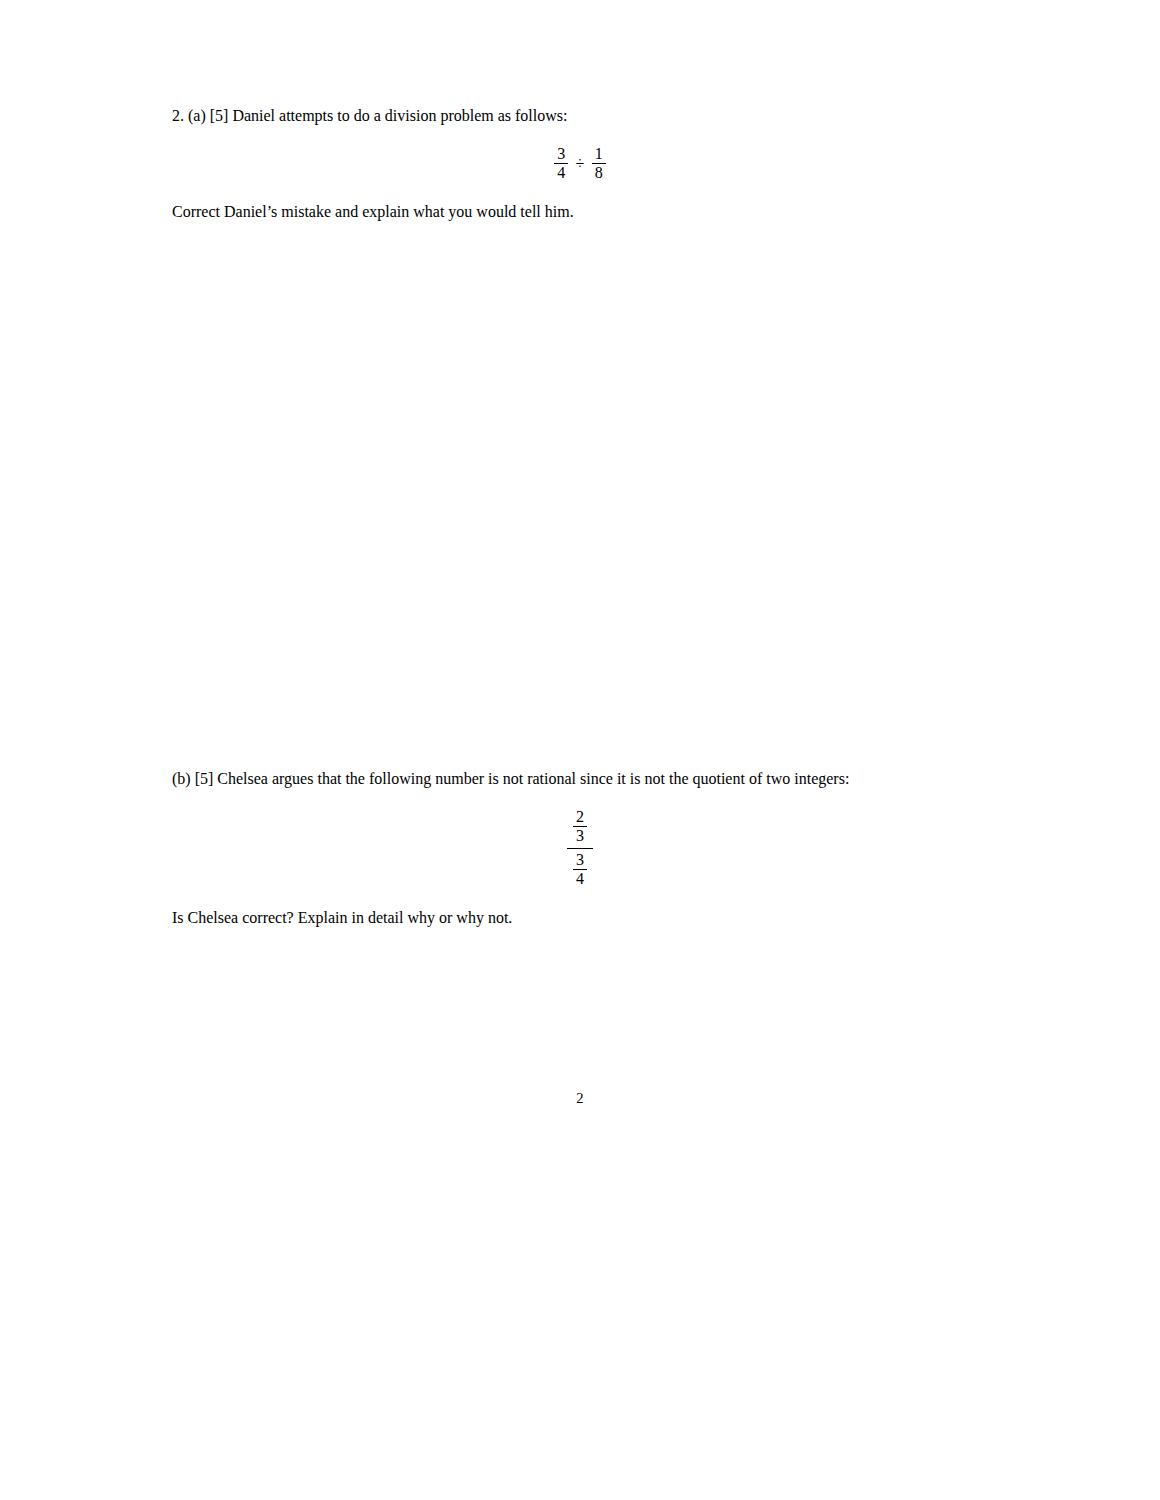2. (a) [5] Daniel attempts to do a division problem as follows:
34÷18
Correct Daniel’s mistake and explain what you would tell him.
(b) [5] Chelsea argues that the following number is not rational since it is not the quotient of two integers:
23 34
Is Chelsea correct? Explain in detail why or why not.
2